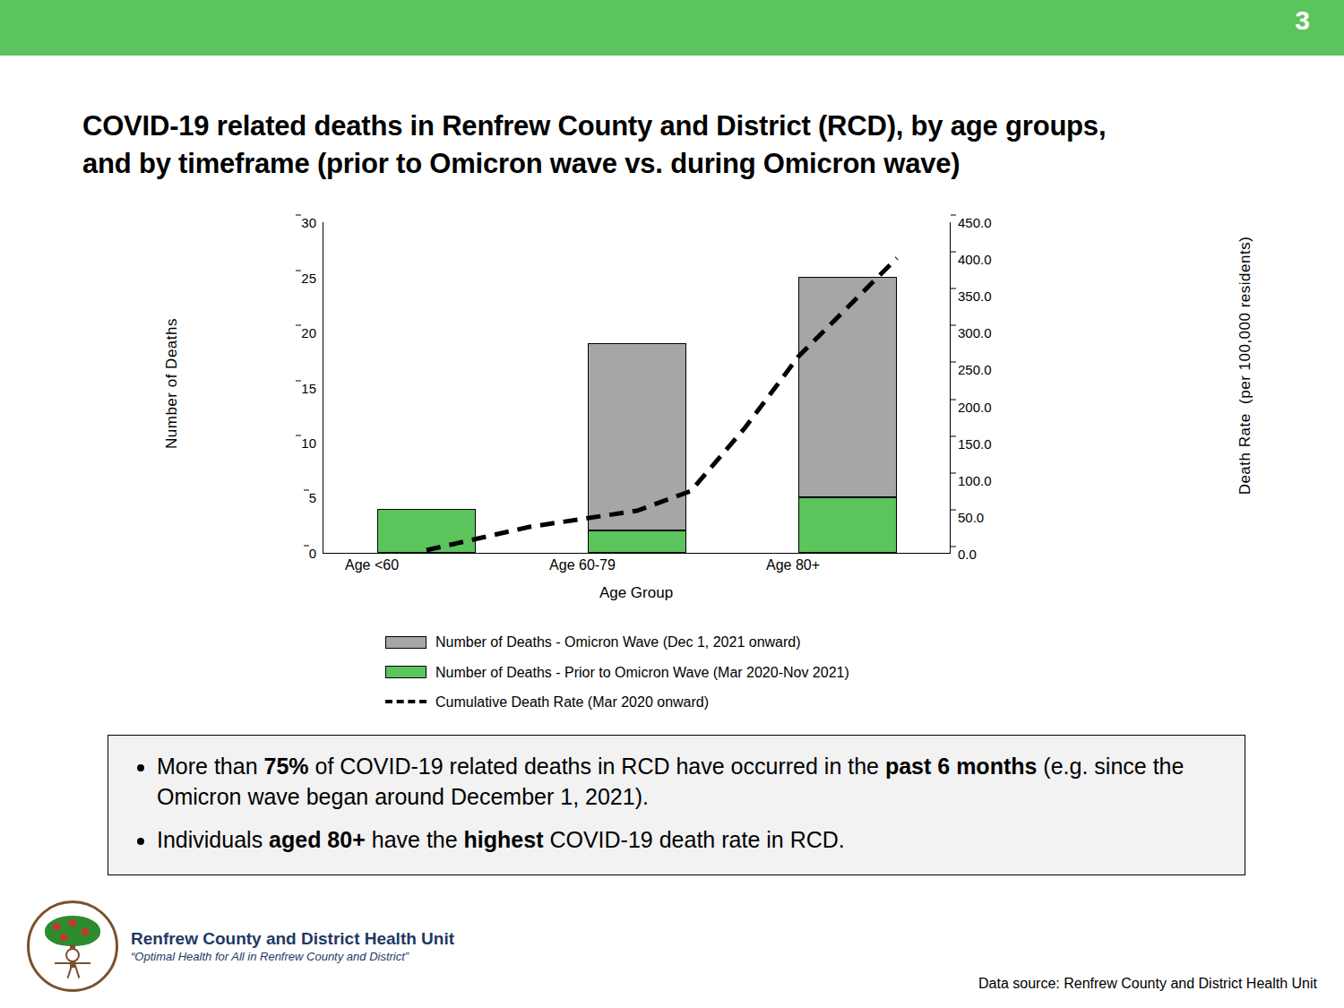3
COVID-19 related deaths in Renfrew County and District (RCD), by age groups,
and by timeframe (prior to Omicron wave vs. during Omicron wave)
Number of Deaths
Death Rate (per 100,000 residents)
30
25
20
15
10
5
0
450.0
400.0
350.0
300.0
250.0
200.0
150.0
100.0
50.0
0.0
Age <60
Age 60-79
Age 80+
Age Group
Number of Deaths - Omicron Wave (Dec 1, 2021 onward)
Number of Deaths - Prior to Omicron Wave (Mar 2020-Nov 2021)
Cumulative Death Rate (Mar 2020 onward)
More than 75% of COVID-19 related deaths in RCD have occurred in the past 6 months (e.g. since the Omicron wave began around December 1, 2021).
Individuals aged 80+ have the highest COVID-19 death rate in RCD.
Renfrew County and District Health Unit
“Optimal Health for All in Renfrew County and District”
Data source: Renfrew County and District Health Unit